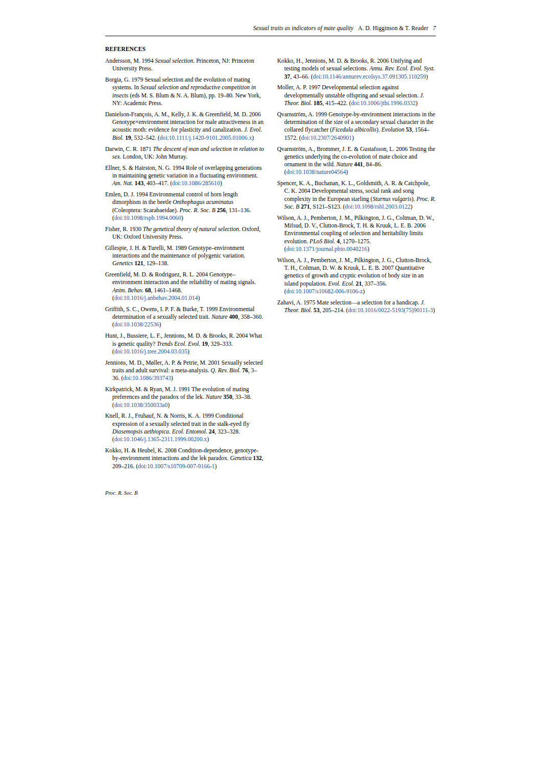Sexual traits as indicators of mate quality A. D. Higginson & T. Reader 7
REFERENCES
Andersson, M. 1994 Sexual selection. Princeton, NJ: Princeton University Press.
Borgia, G. 1979 Sexual selection and the evolution of mating systems. In Sexual selection and reproductive competition in insects (eds M. S. Blum & N. A. Blum), pp. 19–80. New York, NY: Academic Press.
Danielson-François, A. M., Kelly, J. K. & Greenfield, M. D. 2006 Genotype×environment interaction for male attractiveness in an acoustic moth: evidence for plasticity and canalization. J. Evol. Biol. 19, 532–542. (doi:10.1111/j.1420-9101.2005.01006.x)
Darwin, C. R. 1871 The descent of man and selection in relation to sex. London, UK: John Murray.
Ellner, S. & Hairston, N. G. 1994 Role of overlapping generations in maintaining genetic variation in a fluctuating environment. Am. Nat. 143, 403–417. (doi:10.1086/285610)
Emlen, D. J. 1994 Environmental control of horn length dimorphism in the beetle Onthophagus acuminatus (Coleoptera: Scarabaeidae). Proc. R. Soc. B 256, 131–136. (doi:10.1098/rspb.1994.0060)
Fisher, R. 1930 The genetical theory of natural selection. Oxford, UK: Oxford University Press.
Gillespie, J. H. & Turelli, M. 1989 Genotype–environment interactions and the maintenance of polygenic variation. Genetics 121, 129–138.
Greenfield, M. D. & Rodriguez, R. L. 2004 Genotype–environment interaction and the reliability of mating signals. Anim. Behav. 68, 1461–1468. (doi:10.1016/j.anbehav.2004.01.014)
Griffith, S. C., Owens, I. P. F. & Burke, T. 1999 Environmental determination of a sexually selected trait. Nature 400, 358–360. (doi:10.1038/22536)
Hunt, J., Bussiere, L. F., Jennions, M. D. & Brooks, R. 2004 What is genetic quality? Trends Ecol. Evol. 19, 329–333. (doi:10.1016/j.tree.2004.03.035)
Jennions, M. D., Møller, A. P. & Petrie, M. 2001 Sexually selected traits and adult survival: a meta-analysis. Q. Rev. Biol. 76, 3–36. (doi:10.1086/393743)
Kirkpatrick, M. & Ryan, M. J. 1991 The evolution of mating preferences and the paradox of the lek. Nature 350, 33–38. (doi:10.1038/350033a0)
Knell, R. J., Fruhauf, N. & Norris, K. A. 1999 Conditional expression of a sexually selected trait in the stalk-eyed fly Diasemopsis aethiopica. Ecol. Entomol. 24, 323–328. (doi:10.1046/j.1365-2311.1999.00200.x)
Kokko, H. & Heubel, K. 2008 Condition-dependence, genotype-by-environment interactions and the lek paradox. Genetica 132, 209–216. (doi:10.1007/s10709-007-9166-1)
Kokko, H., Jennions, M. D. & Brooks, R. 2006 Unifying and testing models of sexual selections. Annu. Rev. Ecol. Evol. Syst. 37, 43–66. (doi:10.1146/annurev.ecolsys.37.091305.110259)
Moller, A. P. 1997 Developmental selection against developmentally unstable offspring and sexual selection. J. Theor. Biol. 185, 415–422. (doi:10.1006/jtbi.1996.0332)
Qvarnström, A. 1999 Genotype-by-environment interactions in the determination of the size of a secondary sexual character in the collared flycatcher (Ficedula albicollis). Evolution 53, 1564–1572. (doi:10.2307/2640901)
Qvarnström, A., Brommer, J. E. & Gustafsson, L. 2006 Testing the genetics underlying the co-evolution of mate choice and ornament in the wild. Nature 441, 84–86. (doi:10.1038/nature04564)
Spencer, K. A., Buchanan, K. L., Goldsmith, A. R. & Catchpole, C. K. 2004 Developmental stress, social rank and song complexity in the European starling (Sturnus vulgaris). Proc. R. Soc. B 271, S121–S123. (doi:10.1098/rsbl.2003.0122)
Wilson, A. J., Pemberton, J. M., Pilkington, J. G., Coltman, D. W., Mifsud, D. V., Clutton-Brock, T. H. & Kruuk, L. E. B. 2006 Environmental coupling of selection and heritability limits evolution. PLoS Biol. 4, 1270–1275. (doi:10.1371/journal.pbio.0040216)
Wilson, A. J., Pemberton, J. M., Pilkington, J. G., Clutton-Brock, T. H., Coltman, D. W. & Kruuk, L. E. B. 2007 Quantitative genetics of growth and cryptic evolution of body size in an island population. Evol. Ecol. 21, 337–356. (doi:10.1007/s10682-006-9106-z)
Zahavi, A. 1975 Mate selection—a selection for a handicap. J. Theor. Biol. 53, 205–214. (doi:10.1016/0022-5193(75)90111-3)
Proc. R. Soc. B